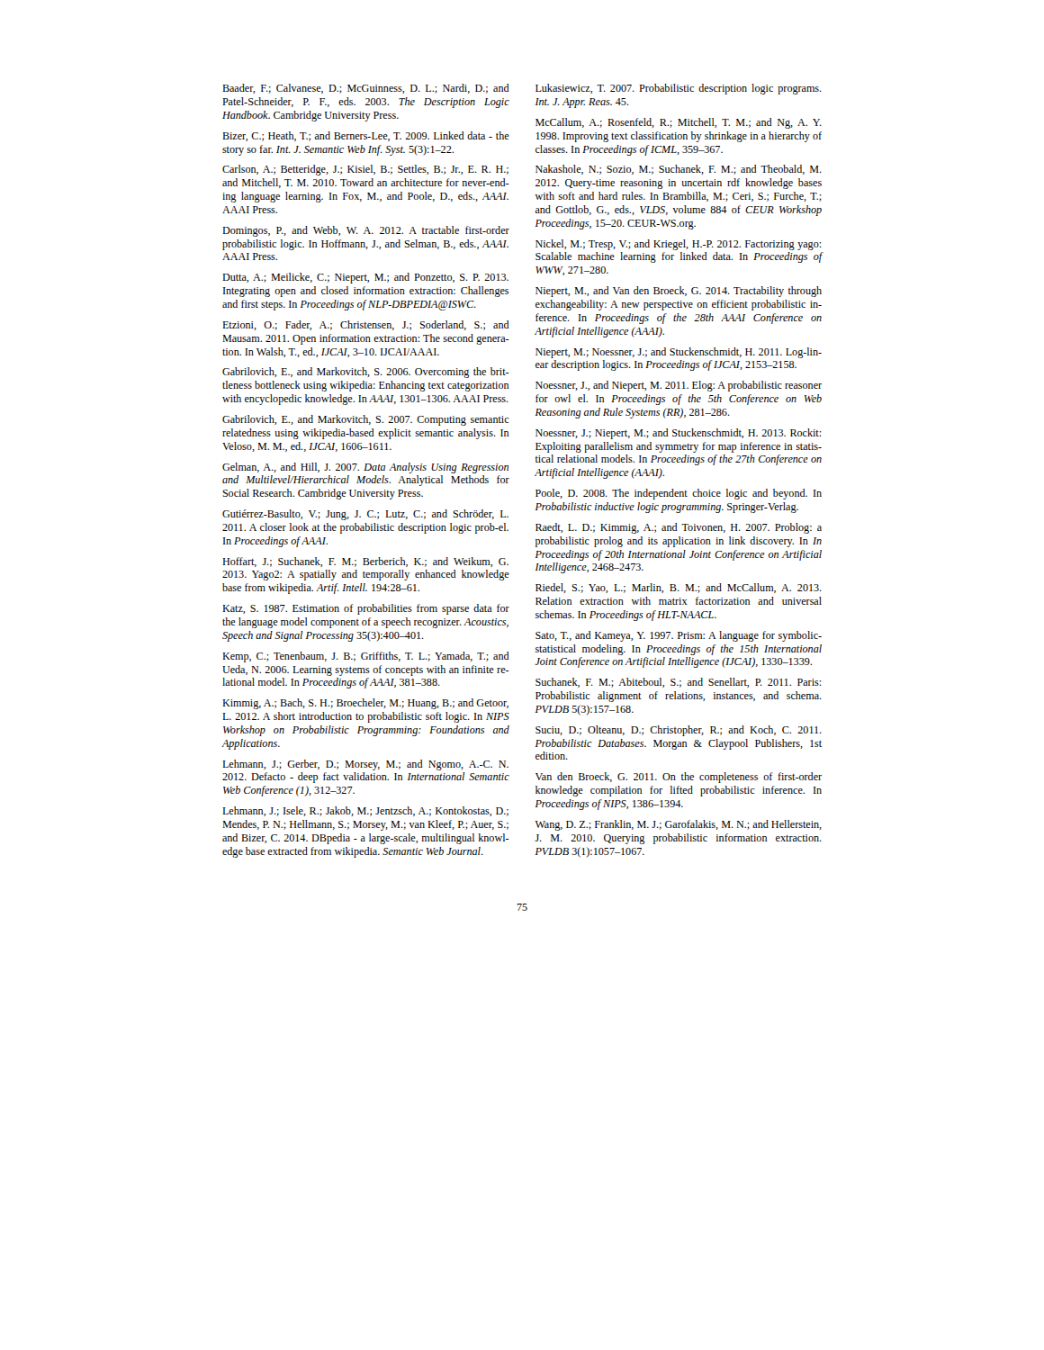Baader, F.; Calvanese, D.; McGuinness, D. L.; Nardi, D.; and Patel-Schneider, P. F., eds. 2003. The Description Logic Handbook. Cambridge University Press.
Bizer, C.; Heath, T.; and Berners-Lee, T. 2009. Linked data - the story so far. Int. J. Semantic Web Inf. Syst. 5(3):1–22.
Carlson, A.; Betteridge, J.; Kisiel, B.; Settles, B.; Jr., E. R. H.; and Mitchell, T. M. 2010. Toward an architecture for never-ending language learning. In Fox, M., and Poole, D., eds., AAAI. AAAI Press.
Domingos, P., and Webb, W. A. 2012. A tractable first-order probabilistic logic. In Hoffmann, J., and Selman, B., eds., AAAI. AAAI Press.
Dutta, A.; Meilicke, C.; Niepert, M.; and Ponzetto, S. P. 2013. Integrating open and closed information extraction: Challenges and first steps. In Proceedings of NLP-DBPEDIA@ISWC.
Etzioni, O.; Fader, A.; Christensen, J.; Soderland, S.; and Mausam. 2011. Open information extraction: The second generation. In Walsh, T., ed., IJCAI, 3–10. IJCAI/AAAI.
Gabrilovich, E., and Markovitch, S. 2006. Overcoming the brittleness bottleneck using wikipedia: Enhancing text categorization with encyclopedic knowledge. In AAAI, 1301–1306. AAAI Press.
Gabrilovich, E., and Markovitch, S. 2007. Computing semantic relatedness using wikipedia-based explicit semantic analysis. In Veloso, M. M., ed., IJCAI, 1606–1611.
Gelman, A., and Hill, J. 2007. Data Analysis Using Regression and Multilevel/Hierarchical Models. Analytical Methods for Social Research. Cambridge University Press.
Gutiérrez-Basulto, V.; Jung, J. C.; Lutz, C.; and Schröder, L. 2011. A closer look at the probabilistic description logic prob-el. In Proceedings of AAAI.
Hoffart, J.; Suchanek, F. M.; Berberich, K.; and Weikum, G. 2013. Yago2: A spatially and temporally enhanced knowledge base from wikipedia. Artif. Intell. 194:28–61.
Katz, S. 1987. Estimation of probabilities from sparse data for the language model component of a speech recognizer. Acoustics, Speech and Signal Processing 35(3):400–401.
Kemp, C.; Tenenbaum, J. B.; Griffiths, T. L.; Yamada, T.; and Ueda, N. 2006. Learning systems of concepts with an infinite relational model. In Proceedings of AAAI, 381–388.
Kimmig, A.; Bach, S. H.; Broecheler, M.; Huang, B.; and Getoor, L. 2012. A short introduction to probabilistic soft logic. In NIPS Workshop on Probabilistic Programming: Foundations and Applications.
Lehmann, J.; Gerber, D.; Morsey, M.; and Ngomo, A.-C. N. 2012. Defacto - deep fact validation. In International Semantic Web Conference (1), 312–327.
Lehmann, J.; Isele, R.; Jakob, M.; Jentzsch, A.; Kontokostas, D.; Mendes, P. N.; Hellmann, S.; Morsey, M.; van Kleef, P.; Auer, S.; and Bizer, C. 2014. DBpedia - a large-scale, multilingual knowledge base extracted from wikipedia. Semantic Web Journal.
Lukasiewicz, T. 2007. Probabilistic description logic programs. Int. J. Appr. Reas. 45.
McCallum, A.; Rosenfeld, R.; Mitchell, T. M.; and Ng, A. Y. 1998. Improving text classification by shrinkage in a hierarchy of classes. In Proceedings of ICML, 359–367.
Nakashole, N.; Sozio, M.; Suchanek, F. M.; and Theobald, M. 2012. Query-time reasoning in uncertain rdf knowledge bases with soft and hard rules. In Brambilla, M.; Ceri, S.; Furche, T.; and Gottlob, G., eds., VLDS, volume 884 of CEUR Workshop Proceedings, 15–20. CEUR-WS.org.
Nickel, M.; Tresp, V.; and Kriegel, H.-P. 2012. Factorizing yago: Scalable machine learning for linked data. In Proceedings of WWW, 271–280.
Niepert, M., and Van den Broeck, G. 2014. Tractability through exchangeability: A new perspective on efficient probabilistic inference. In Proceedings of the 28th AAAI Conference on Artificial Intelligence (AAAI).
Niepert, M.; Noessner, J.; and Stuckenschmidt, H. 2011. Log-linear description logics. In Proceedings of IJCAI, 2153–2158.
Noessner, J., and Niepert, M. 2011. Elog: A probabilistic reasoner for owl el. In Proceedings of the 5th Conference on Web Reasoning and Rule Systems (RR), 281–286.
Noessner, J.; Niepert, M.; and Stuckenschmidt, H. 2013. Rockit: Exploiting parallelism and symmetry for map inference in statistical relational models. In Proceedings of the 27th Conference on Artificial Intelligence (AAAI).
Poole, D. 2008. The independent choice logic and beyond. In Probabilistic inductive logic programming. Springer-Verlag.
Raedt, L. D.; Kimmig, A.; and Toivonen, H. 2007. Problog: a probabilistic prolog and its application in link discovery. In In Proceedings of 20th International Joint Conference on Artificial Intelligence, 2468–2473.
Riedel, S.; Yao, L.; Marlin, B. M.; and McCallum, A. 2013. Relation extraction with matrix factorization and universal schemas. In Proceedings of HLT-NAACL.
Sato, T., and Kameya, Y. 1997. Prism: A language for symbolic-statistical modeling. In Proceedings of the 15th International Joint Conference on Artificial Intelligence (IJCAI), 1330–1339.
Suchanek, F. M.; Abiteboul, S.; and Senellart, P. 2011. Paris: Probabilistic alignment of relations, instances, and schema. PVLDB 5(3):157–168.
Suciu, D.; Olteanu, D.; Christopher, R.; and Koch, C. 2011. Probabilistic Databases. Morgan & Claypool Publishers, 1st edition.
Van den Broeck, G. 2011. On the completeness of first-order knowledge compilation for lifted probabilistic inference. In Proceedings of NIPS, 1386–1394.
Wang, D. Z.; Franklin, M. J.; Garofalakis, M. N.; and Hellerstein, J. M. 2010. Querying probabilistic information extraction. PVLDB 3(1):1057–1067.
75